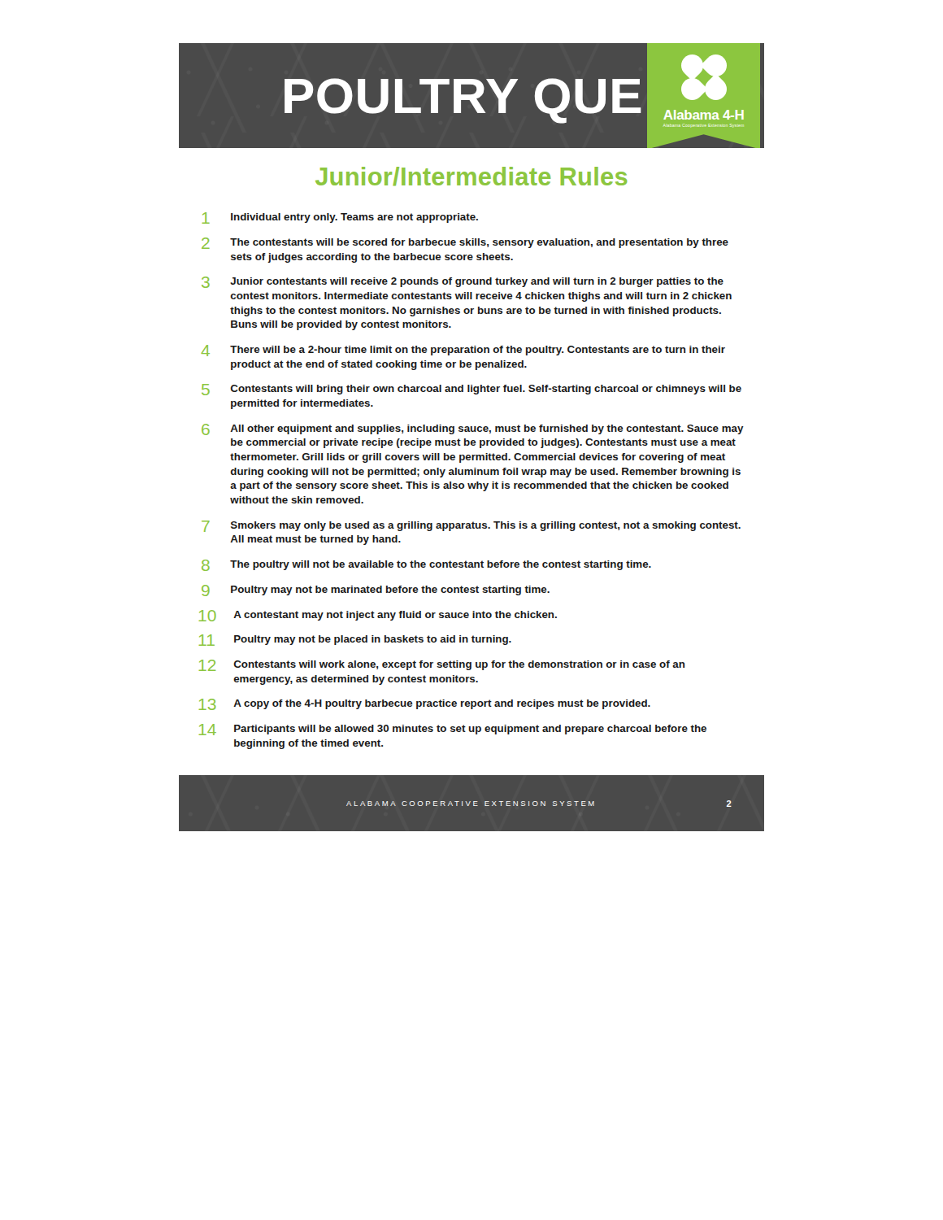Poultry Que
Alabama 4-H
Alabama Cooperative Extension System
Junior/Intermediate Rules
Individual entry only. Teams are not appropriate.
The contestants will be scored for barbecue skills, sensory evaluation, and presentation by three sets of judges according to the barbecue score sheets.
Junior contestants will receive 2 pounds of ground turkey and will turn in 2 burger patties to the contest monitors. Intermediate contestants will receive 4 chicken thighs and will turn in 2 chicken thighs to the contest monitors. No garnishes or buns are to be turned in with finished products. Buns will be provided by contest monitors.
There will be a 2-hour time limit on the preparation of the poultry. Contestants are to turn in their product at the end of stated cooking time or be penalized.
Contestants will bring their own charcoal and lighter fuel. Self-starting charcoal or chimneys will be permitted for intermediates.
All other equipment and supplies, including sauce, must be furnished by the contestant. Sauce may be commercial or private recipe (recipe must be provided to judges). Contestants must use a meat thermometer. Grill lids or grill covers will be permitted. Commercial devices for covering of meat during cooking will not be permitted; only aluminum foil wrap may be used. Remember browning is a part of the sensory score sheet. This is also why it is recommended that the chicken be cooked without the skin removed.
Smokers may only be used as a grilling apparatus. This is a grilling contest, not a smoking contest. All meat must be turned by hand.
The poultry will not be available to the contestant before the contest starting time.
Poultry may not be marinated before the contest starting time.
A contestant may not inject any fluid or sauce into the chicken.
Poultry may not be placed in baskets to aid in turning.
Contestants will work alone, except for setting up for the demonstration or in case of an emergency, as determined by contest monitors.
A copy of the 4-H poultry barbecue practice report and recipes must be provided.
Participants will be allowed 30 minutes to set up equipment and prepare charcoal before the beginning of the timed event.
Alabama Cooperative Extension System 2